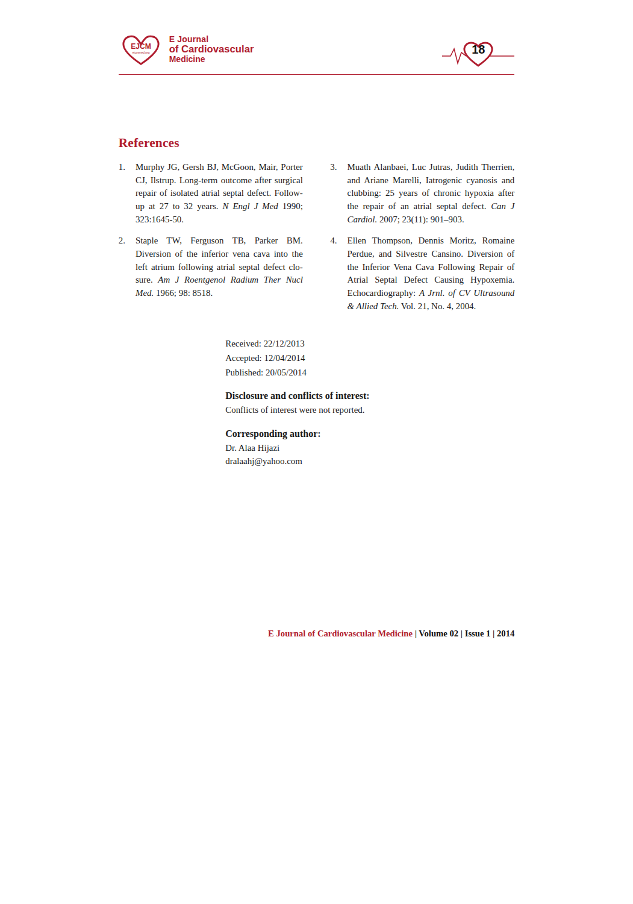EJCM ejcvsmed.org
E Journal
of Cardiovascular
Medicine
18
References
Murphy JG, Gersh BJ, McGoon, Mair, Porter CJ, Ilstrup. Long-term outcome after surgical repair of isolated atrial septal defect. Follow-up at 27 to 32 years. N Engl J Med 1990; 323:1645-50.
Staple TW, Ferguson TB, Parker BM. Diversion of the inferior vena cava into the left atrium following atrial septal defect closure. Am J Roentgenol Radium Ther Nucl Med. 1966; 98: 8518.
Muath Alanbaei, Luc Jutras, Judith Therrien, and Ariane Marelli, Iatrogenic cyanosis and clubbing: 25 years of chronic hypoxia after the repair of an atrial septal defect. Can J Cardiol. 2007; 23(11): 901–903.
Ellen Thompson, Dennis Moritz, Romaine Perdue, and Silvestre Cansino. Diversion of the Inferior Vena Cava Following Repair of Atrial Septal Defect Causing Hypoxemia. Echocardiography: A Jrnl. of CV Ultrasound & Allied Tech. Vol. 21, No. 4, 2004.
Received: 22/12/2013
Accepted: 12/04/2014
Published: 20/05/2014
Disclosure and conflicts of interest:
Conflicts of interest were not reported.
Corresponding author:
Dr. Alaa Hijazi
dralaahj@yahoo.com
E Journal of Cardiovascular Medicine | Volume 02 | Issue 1 | 2014